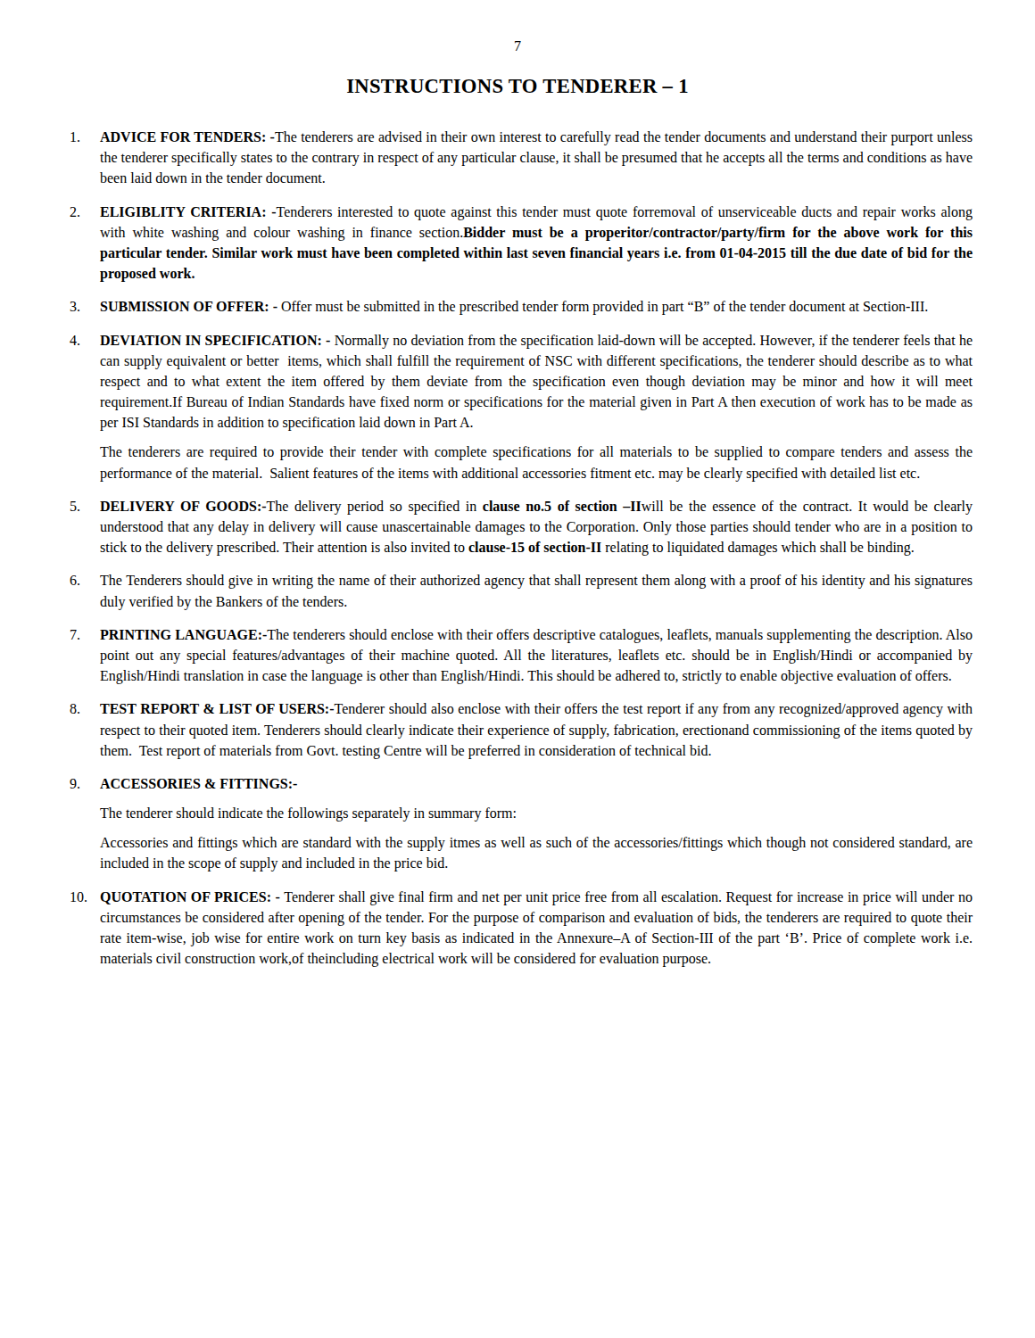7
INSTRUCTIONS TO TENDERER – 1
Advice for tenders: -The tenderers are advised in their own interest to carefully read the tender documents and understand their purport unless the tenderer specifically states to the contrary in respect of any particular clause, it shall be presumed that he accepts all the terms and conditions as have been laid down in the tender document.
Eligiblity criteria: -Tenderers interested to quote against this tender must quote forremoval of unserviceable ducts and repair works along with white washing and colour washing in finance section.Bidder must be a properitor/contractor/party/firm for the above work for this particular tender. Similar work must have been completed within last seven financial years i.e. from 01-04-2015 till the due date of bid for the proposed work.
Submission of offer: - Offer must be submitted in the prescribed tender form provided in part “B” of the tender document at Section-III.
Deviation in specification: - Normally no deviation from the specification laid-down will be accepted. However, if the tenderer feels that he can supply equivalent or better items, which shall fulfill the requirement of NSC with different specifications, the tenderer should describe as to what respect and to what extent the item offered by them deviate from the specification even though deviation may be minor and how it will meet requirement.If Bureau of Indian Standards have fixed norm or specifications for the material given in Part A then execution of work has to be made as per ISI Standards in addition to specification laid down in Part A.
The tenderers are required to provide their tender with complete specifications for all materials to be supplied to compare tenders and assess the performance of the material. Salient features of the items with additional accessories fitment etc. may be clearly specified with detailed list etc.
Delivery of goods:-The delivery period so specified in clause no.5 of section –IIwill be the essence of the contract. It would be clearly understood that any delay in delivery will cause unascertainable damages to the Corporation. Only those parties should tender who are in a position to stick to the delivery prescribed. Their attention is also invited to clause-15 of section-II relating to liquidated damages which shall be binding.
The Tenderers should give in writing the name of their authorized agency that shall represent them along with a proof of his identity and his signatures duly verified by the Bankers of the tenders.
Printing language:-The tenderers should enclose with their offers descriptive catalogues, leaflets, manuals supplementing the description. Also point out any special features/advantages of their machine quoted. All the literatures, leaflets etc. should be in English/Hindi or accompanied by English/Hindi translation in case the language is other than English/Hindi. This should be adhered to, strictly to enable objective evaluation of offers.
Test report & list of users:-Tenderer should also enclose with their offers the test report if any from any recognized/approved agency with respect to their quoted item. Tenderers should clearly indicate their experience of supply, fabrication, erectionand commissioning of the items quoted by them. Test report of materials from Govt. testing Centre will be preferred in consideration of technical bid.
Accessories & fittings:-
The tenderer should indicate the followings separately in summary form:
Accessories and fittings which are standard with the supply itmes as well as such of the accessories/fittings which though not considered standard, are included in the scope of supply and included in the price bid.
Quotation of prices: - Tenderer shall give final firm and net per unit price free from all escalation. Request for increase in price will under no circumstances be considered after opening of the tender. For the purpose of comparison and evaluation of bids, the tenderers are required to quote their rate item-wise, job wise for entire work on turn key basis as indicated in the Annexure–A of Section-III of the part ‘B’. Price of complete work i.e. materials civil construction work,of theincluding electrical work will be considered for evaluation purpose.